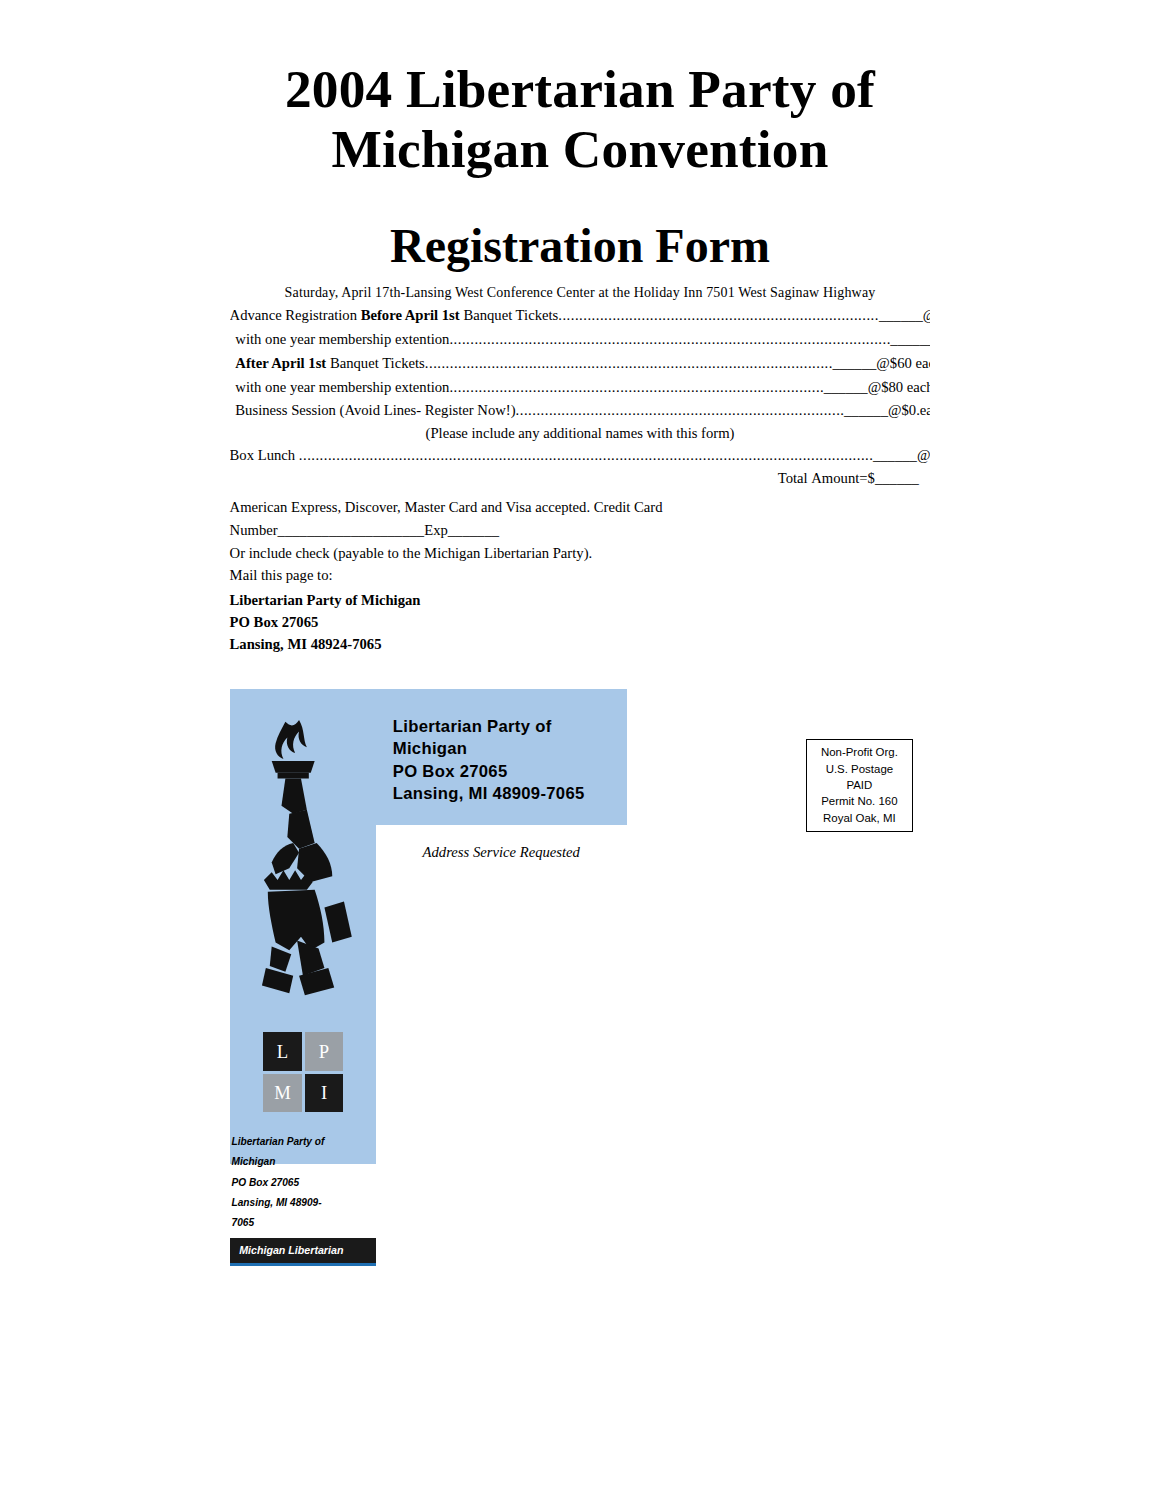2004 Libertarian Party of Michigan Convention
Registration Form
Saturday, April 17th-Lansing West Conference Center at the Holiday Inn 7501 West Saginaw Highway
Advance Registration Before April 1st Banquet Tickets.............................................................................______@ $45 each=$______
with one year membership extention..........................................................................................................______@$65 each=$______
After April 1st Banquet Tickets..................................................................................................______@$60 each=$______
with one year membership extention..........................................................................................______@$80 each=$______
Business Session (Avoid Lines- Register Now!)...............................................................................______@$0.each =$______
(Please include any additional names with this form)
Box Lunch ..........................................................................................................................................______@$10.each=$______
Total Amount=$______
American Express, Discover, Master Card and Visa accepted. Credit Card Number____________________Exp_______
Or include check (payable to the Michigan Libertarian Party).
Mail this page to:
Libertarian Party of Michigan
PO Box 27065
Lansing, MI 48924-7065
| L | P |
| M | I |
Libertarian Party of
Michigan
PO Box 27065
Lansing, MI 48909-
7065
Michigan Libertarian
Libertarian Party of Michigan
PO Box 27065
Lansing, MI 48909-7065
Address Service Requested
Non-Profit Org.
U.S. Postage
PAID
Permit No. 160
Royal Oak, MI